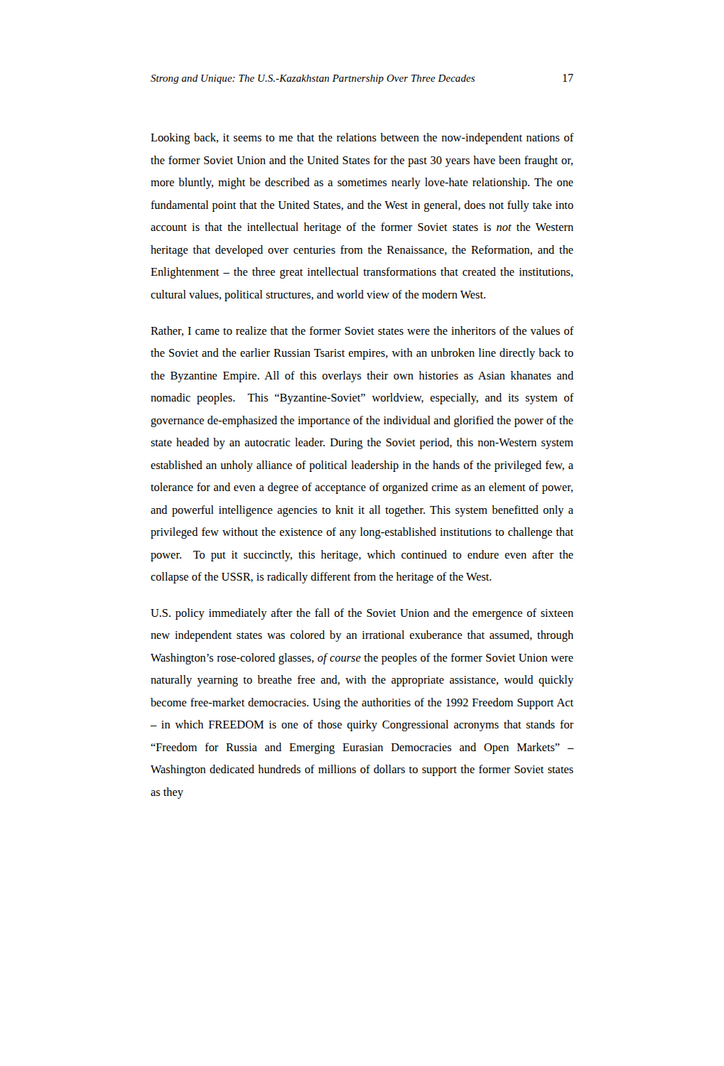Strong and Unique: The U.S.-Kazakhstan Partnership Over Three Decades 17
Looking back, it seems to me that the relations between the now-independent nations of the former Soviet Union and the United States for the past 30 years have been fraught or, more bluntly, might be described as a sometimes nearly love-hate relationship. The one fundamental point that the United States, and the West in general, does not fully take into account is that the intellectual heritage of the former Soviet states is not the Western heritage that developed over centuries from the Renaissance, the Reformation, and the Enlightenment – the three great intellectual transformations that created the institutions, cultural values, political structures, and world view of the modern West.
Rather, I came to realize that the former Soviet states were the inheritors of the values of the Soviet and the earlier Russian Tsarist empires, with an unbroken line directly back to the Byzantine Empire. All of this overlays their own histories as Asian khanates and nomadic peoples. This “Byzantine-Soviet” worldview, especially, and its system of governance de-emphasized the importance of the individual and glorified the power of the state headed by an autocratic leader. During the Soviet period, this non-Western system established an unholy alliance of political leadership in the hands of the privileged few, a tolerance for and even a degree of acceptance of organized crime as an element of power, and powerful intelligence agencies to knit it all together. This system benefitted only a privileged few without the existence of any long-established institutions to challenge that power. To put it succinctly, this heritage, which continued to endure even after the collapse of the USSR, is radically different from the heritage of the West.
U.S. policy immediately after the fall of the Soviet Union and the emergence of sixteen new independent states was colored by an irrational exuberance that assumed, through Washington’s rose-colored glasses, of course the peoples of the former Soviet Union were naturally yearning to breathe free and, with the appropriate assistance, would quickly become free-market democracies. Using the authorities of the 1992 Freedom Support Act – in which FREEDOM is one of those quirky Congressional acronyms that stands for “Freedom for Russia and Emerging Eurasian Democracies and Open Markets” – Washington dedicated hundreds of millions of dollars to support the former Soviet states as they